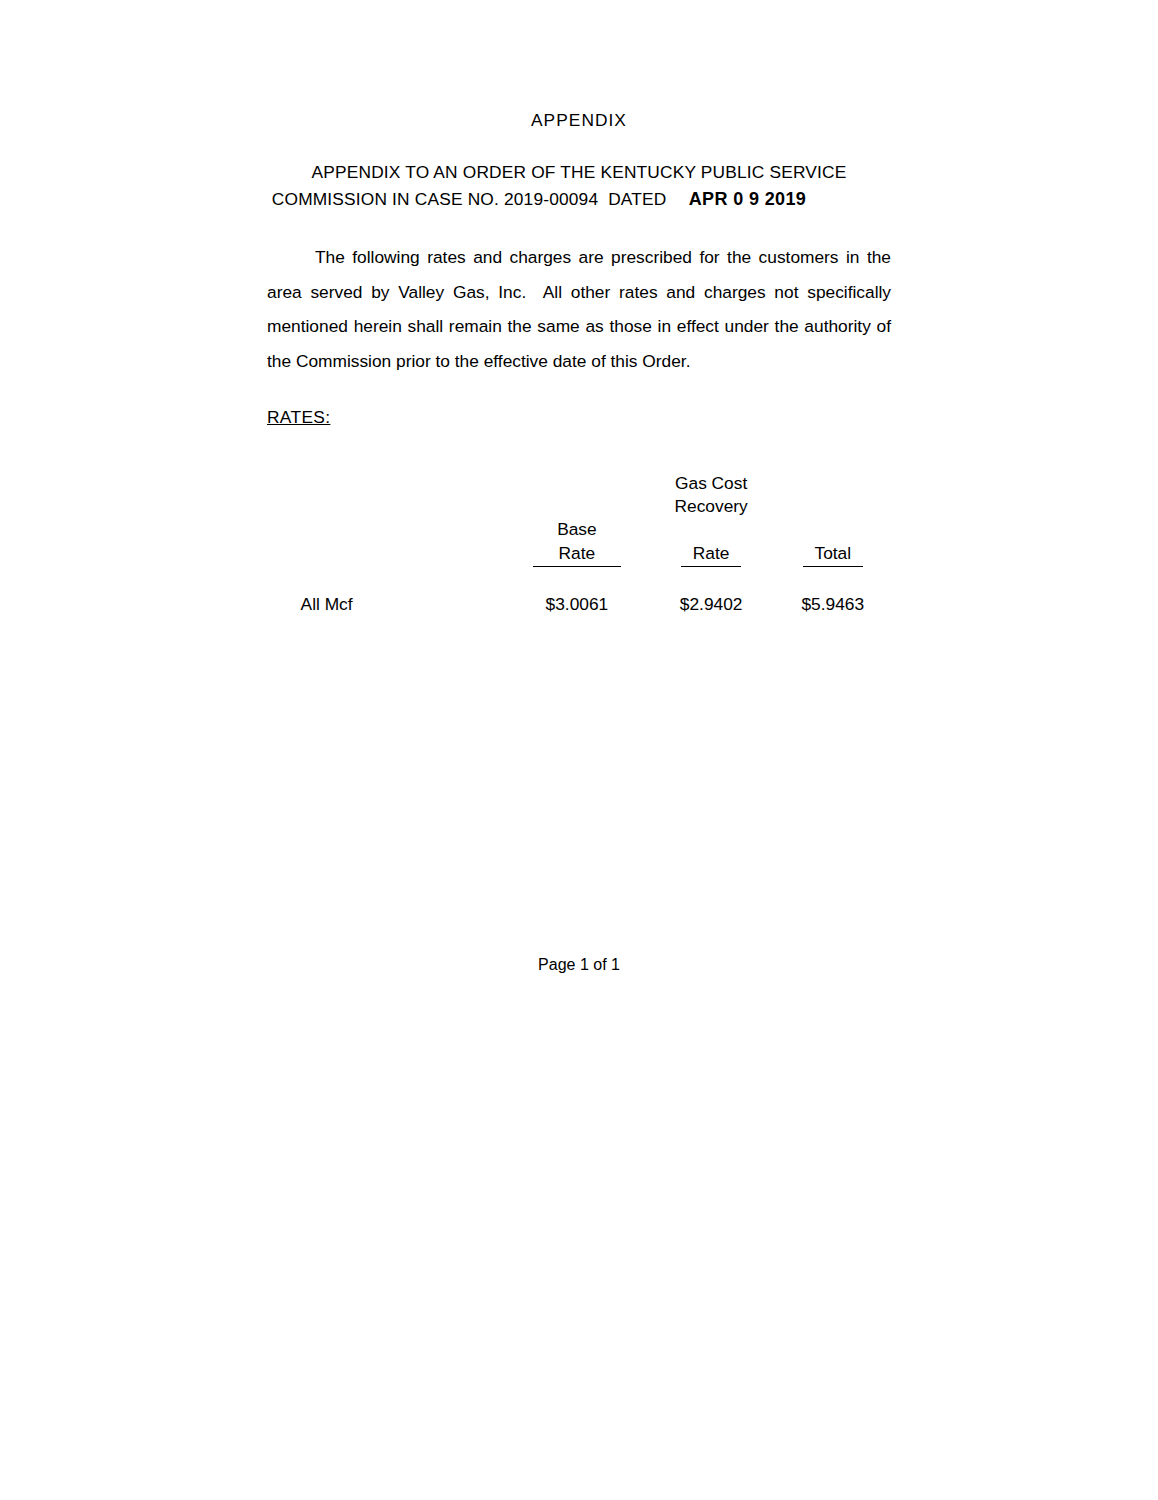APPENDIX
APPENDIX TO AN ORDER OF THE KENTUCKY PUBLIC SERVICE COMMISSION IN CASE NO. 2019-00094 DATED APR 0 9 2019
The following rates and charges are prescribed for the customers in the area served by Valley Gas, Inc. All other rates and charges not specifically mentioned herein shall remain the same as those in effect under the authority of the Commission prior to the effective date of this Order.
RATES:
| | | Gas Cost Recovery | |
| --- | --- | --- | --- |
| | Base Rate | Rate | Total |
| All Mcf | $3.0061 | $2.9402 | $5.9463 |
Page 1 of 1